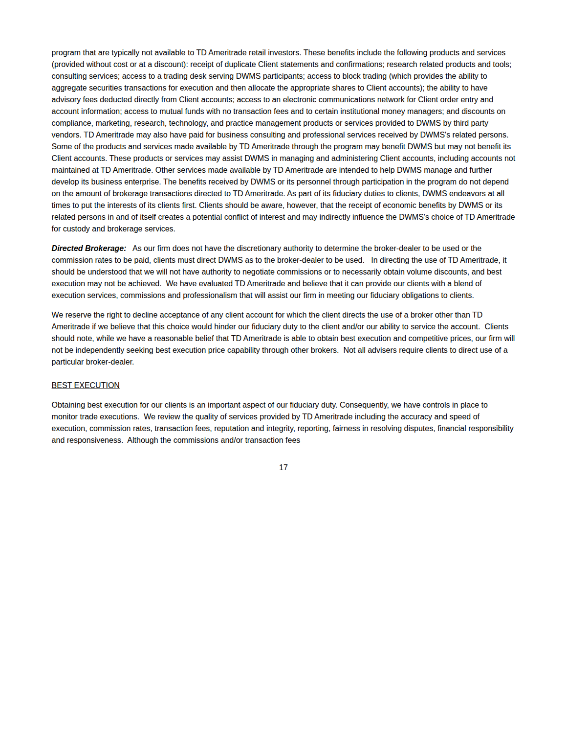program that are typically not available to TD Ameritrade retail investors. These benefits include the following products and services (provided without cost or at a discount): receipt of duplicate Client statements and confirmations; research related products and tools; consulting services; access to a trading desk serving DWMS participants; access to block trading (which provides the ability to aggregate securities transactions for execution and then allocate the appropriate shares to Client accounts); the ability to have advisory fees deducted directly from Client accounts; access to an electronic communications network for Client order entry and account information; access to mutual funds with no transaction fees and to certain institutional money managers; and discounts on compliance, marketing, research, technology, and practice management products or services provided to DWMS by third party vendors. TD Ameritrade may also have paid for business consulting and professional services received by DWMS's related persons. Some of the products and services made available by TD Ameritrade through the program may benefit DWMS but may not benefit its Client accounts. These products or services may assist DWMS in managing and administering Client accounts, including accounts not maintained at TD Ameritrade. Other services made available by TD Ameritrade are intended to help DWMS manage and further develop its business enterprise. The benefits received by DWMS or its personnel through participation in the program do not depend on the amount of brokerage transactions directed to TD Ameritrade. As part of its fiduciary duties to clients, DWMS endeavors at all times to put the interests of its clients first. Clients should be aware, however, that the receipt of economic benefits by DWMS or its related persons in and of itself creates a potential conflict of interest and may indirectly influence the DWMS's choice of TD Ameritrade for custody and brokerage services.
Directed Brokerage: As our firm does not have the discretionary authority to determine the broker-dealer to be used or the commission rates to be paid, clients must direct DWMS as to the broker-dealer to be used. In directing the use of TD Ameritrade, it should be understood that we will not have authority to negotiate commissions or to necessarily obtain volume discounts, and best execution may not be achieved. We have evaluated TD Ameritrade and believe that it can provide our clients with a blend of execution services, commissions and professionalism that will assist our firm in meeting our fiduciary obligations to clients.
We reserve the right to decline acceptance of any client account for which the client directs the use of a broker other than TD Ameritrade if we believe that this choice would hinder our fiduciary duty to the client and/or our ability to service the account. Clients should note, while we have a reasonable belief that TD Ameritrade is able to obtain best execution and competitive prices, our firm will not be independently seeking best execution price capability through other brokers. Not all advisers require clients to direct use of a particular broker-dealer.
BEST EXECUTION
Obtaining best execution for our clients is an important aspect of our fiduciary duty. Consequently, we have controls in place to monitor trade executions. We review the quality of services provided by TD Ameritrade including the accuracy and speed of execution, commission rates, transaction fees, reputation and integrity, reporting, fairness in resolving disputes, financial responsibility and responsiveness. Although the commissions and/or transaction fees
17